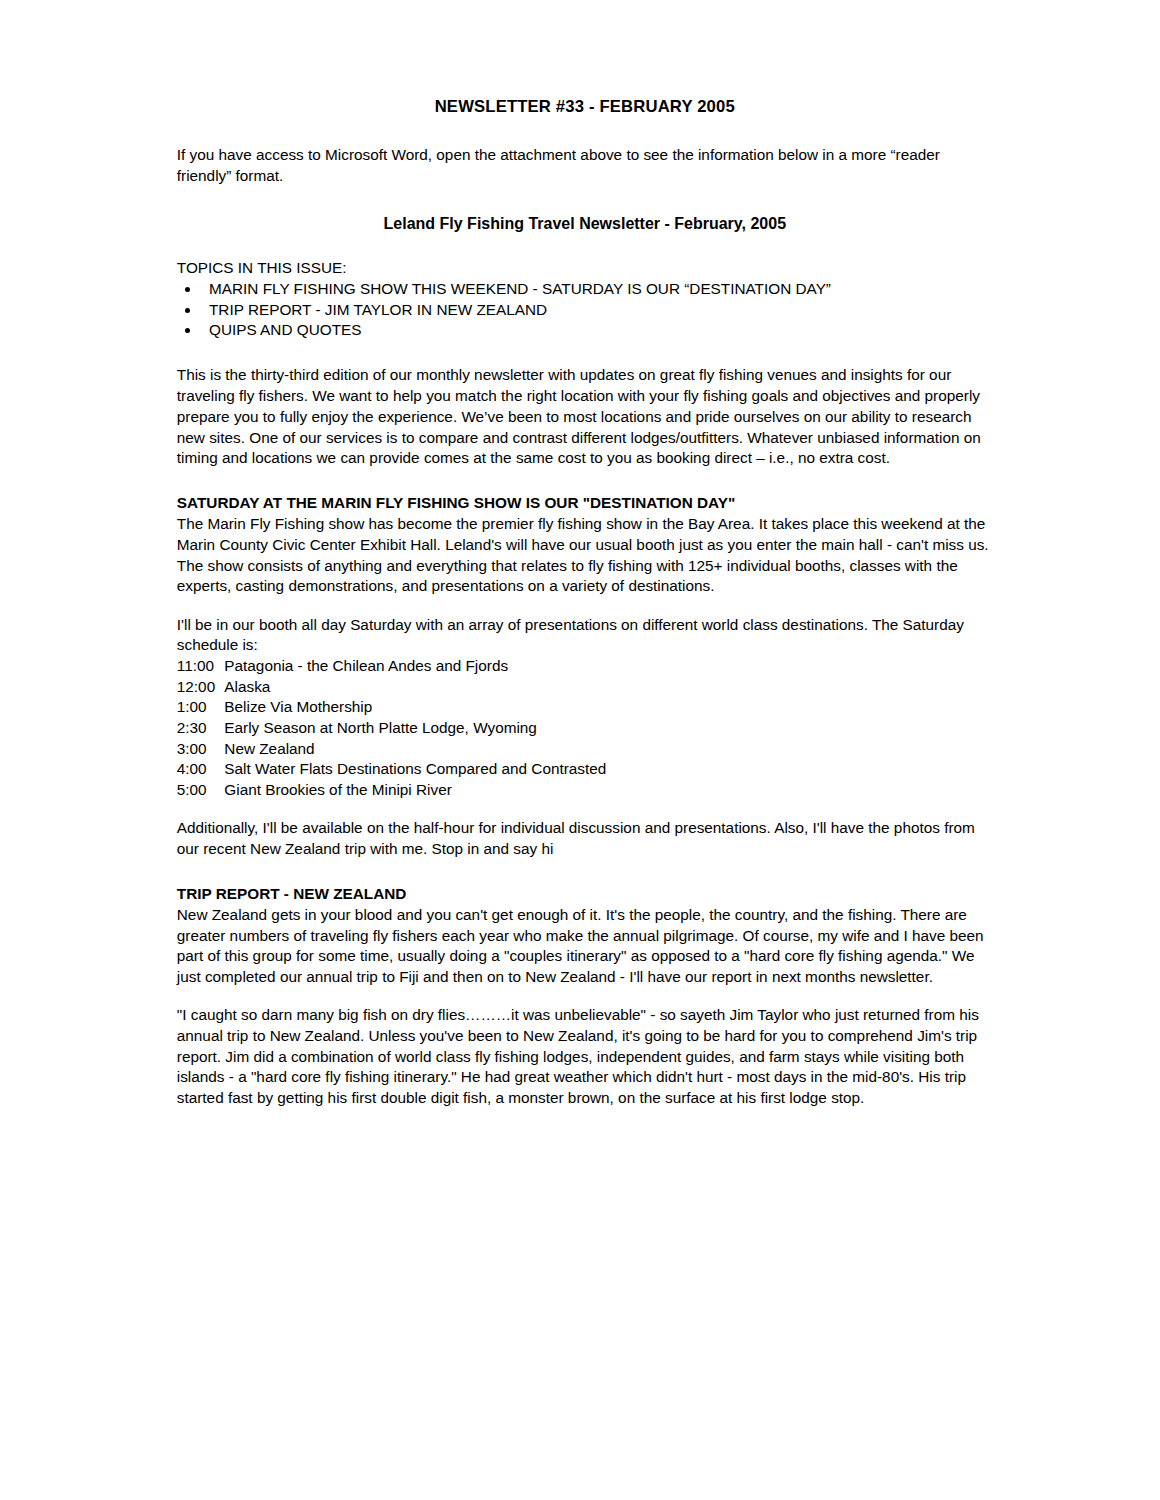NEWSLETTER #33 - FEBRUARY 2005
If you have access to Microsoft Word, open the attachment above to see the information below in a more “reader friendly” format.
Leland Fly Fishing Travel Newsletter - February, 2005
TOPICS IN THIS ISSUE:
MARIN FLY FISHING SHOW THIS WEEKEND - SATURDAY IS OUR “DESTINATION DAY”
TRIP REPORT - JIM TAYLOR IN NEW ZEALAND
QUIPS AND QUOTES
This is the thirty-third edition of our monthly newsletter with updates on great fly fishing venues and insights for our traveling fly fishers. We want to help you match the right location with your fly fishing goals and objectives and properly prepare you to fully enjoy the experience. We’ve been to most locations and pride ourselves on our ability to research new sites. One of our services is to compare and contrast different lodges/outfitters. Whatever unbiased information on timing and locations we can provide comes at the same cost to you as booking direct – i.e., no extra cost.
Saturday at the Marin Fly Fishing Show is our "Destination Day"
The Marin Fly Fishing show has become the premier fly fishing show in the Bay Area. It takes place this weekend at the Marin County Civic Center Exhibit Hall. Leland's will have our usual booth just as you enter the main hall - can't miss us. The show consists of anything and everything that relates to fly fishing with 125+ individual booths, classes with the experts, casting demonstrations, and presentations on a variety of destinations.
I'll be in our booth all day Saturday with an array of presentations on different world class destinations. The Saturday schedule is:
11:00 Patagonia - the Chilean Andes and Fjords
12:00 Alaska
1:00 Belize Via Mothership
2:30 Early Season at North Platte Lodge, Wyoming
3:00 New Zealand
4:00 Salt Water Flats Destinations Compared and Contrasted
5:00 Giant Brookies of the Minipi River
Additionally, I'll be available on the half-hour for individual discussion and presentations. Also, I'll have the photos from our recent New Zealand trip with me. Stop in and say hi
Trip Report - New Zealand
New Zealand gets in your blood and you can't get enough of it. It's the people, the country, and the fishing. There are greater numbers of traveling fly fishers each year who make the annual pilgrimage. Of course, my wife and I have been part of this group for some time, usually doing a "couples itinerary" as opposed to a "hard core fly fishing agenda." We just completed our annual trip to Fiji and then on to New Zealand - I'll have our report in next months newsletter.
"I caught so darn many big fish on dry flies………it was unbelievable" - so sayeth Jim Taylor who just returned from his annual trip to New Zealand. Unless you've been to New Zealand, it's going to be hard for you to comprehend Jim's trip report. Jim did a combination of world class fly fishing lodges, independent guides, and farm stays while visiting both islands - a "hard core fly fishing itinerary." He had great weather which didn't hurt - most days in the mid-80's. His trip started fast by getting his first double digit fish, a monster brown, on the surface at his first lodge stop.